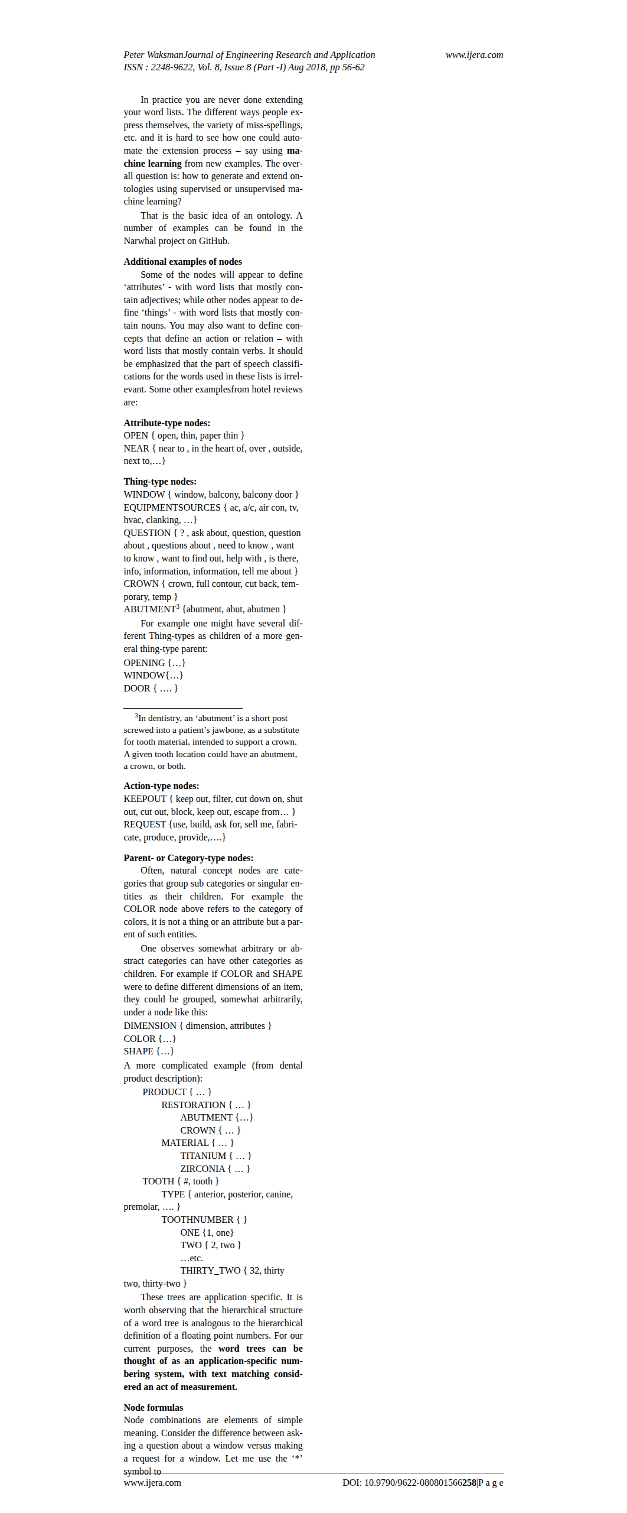Peter WaksmanJournal of Engineering Research and Application www.ijera.com
ISSN : 2248-9622, Vol. 8, Issue 8 (Part -I) Aug 2018, pp 56-62
In practice you are never done extending your word lists. The different ways people express themselves, the variety of miss-spellings, etc. and it is hard to see how one could automate the extension process – say using machine learning from new examples. The overall question is: how to generate and extend ontologies using supervised or unsupervised machine learning?
That is the basic idea of an ontology. A number of examples can be found in the Narwhal project on GitHub.
Additional examples of nodes
Some of the nodes will appear to define ‘attributes’ - with word lists that mostly contain adjectives; while other nodes appear to define ‘things’ - with word lists that mostly contain nouns. You may also want to define concepts that define an action or relation – with word lists that mostly contain verbs. It should be emphasized that the part of speech classifications for the words used in these lists is irrelevant. Some other examplesfrom hotel reviews are:
Attribute-type nodes:
OPEN { open, thin, paper thin }
NEAR { near to , in the heart of, over , outside, next to,…}
Thing-type nodes:
WINDOW { window, balcony, balcony door }
EQUIPMENTSOURCES { ac, a/c, air con, tv, hvac, clanking, …}
QUESTION { ? , ask about, question, question about , questions about , need to know , want to know , want to find out, help with , is there, info, information, information, tell me about }
CROWN { crown, full contour, cut back, temporary, temp }
ABUTMENT3 {abutment, abut, abutmen }
For example one might have several different Thing-types as children of a more general thing-type parent:
OPENING {…}
WINDOW{…}
DOOR { …. }
3In dentistry, an ‘abutment’ is a short post screwed into a patient’s jawbone, as a substitute for tooth material, intended to support a crown. A given tooth location could have an abutment, a crown, or both.
Action-type nodes:
KEEPOUT { keep out, filter, cut down on, shut out, cut out, block, keep out, escape from… }
REQUEST {use, build, ask for, sell me, fabricate, produce, provide,….}
Parent- or Category-type nodes:
Often, natural concept nodes are categories that group sub categories or singular entities as their children. For example the COLOR node above refers to the category of colors, it is not a thing or an attribute but a parent of such entities.
One observes somewhat arbitrary or abstract categories can have other categories as children. For example if COLOR and SHAPE were to define different dimensions of an item, they could be grouped, somewhat arbitrarily, under a node like this:
DIMENSION { dimension, attributes }
COLOR {…}
SHAPE {…}
A more complicated example (from dental product description):
PRODUCT { … } RESTORATION { … } ABUTMENT {…} CROWN { … } MATERIAL { … } TITANIUM { … } ZIRCONIA { … } TOOTH { #, tooth } TYPE { anterior, posterior, canine, premolar, …. } TOOTHNUMBER { } ONE {1, one} TWO { 2, two } …etc. THIRTY_TWO { 32, thirty two, thirty-two }
These trees are application specific. It is worth observing that the hierarchical structure of a word tree is analogous to the hierarchical definition of a floating point numbers. For our current purposes, the word trees can be thought of as an application-specific numbering system, with text matching considered an act of measurement.
Node formulas
Node combinations are elements of simple meaning. Consider the difference between asking a question about a window versus making a request for a window. Let me use the ‘*’ symbol to
www.ijera.com DOI: 10.9790/9622-080801566258|P a g e